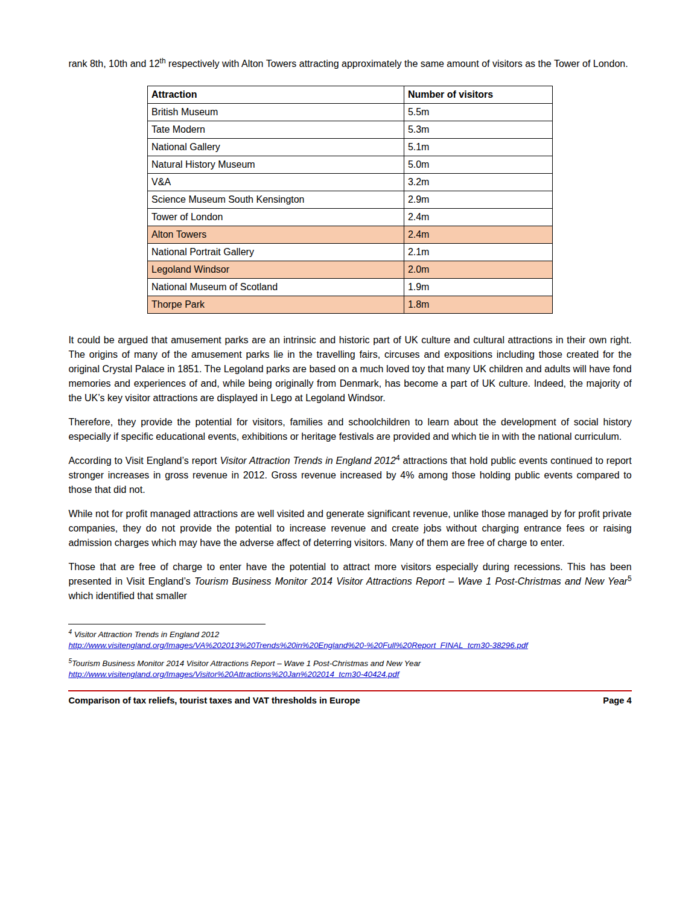rank 8th, 10th and 12th respectively with Alton Towers attracting approximately the same amount of visitors as the Tower of London.
| Attraction | Number of visitors |
| --- | --- |
| British Museum | 5.5m |
| Tate Modern | 5.3m |
| National Gallery | 5.1m |
| Natural History Museum | 5.0m |
| V&A | 3.2m |
| Science Museum South Kensington | 2.9m |
| Tower of London | 2.4m |
| Alton Towers | 2.4m |
| National Portrait Gallery | 2.1m |
| Legoland Windsor | 2.0m |
| National Museum of Scotland | 1.9m |
| Thorpe Park | 1.8m |
It could be argued that amusement parks are an intrinsic and historic part of UK culture and cultural attractions in their own right. The origins of many of the amusement parks lie in the travelling fairs, circuses and expositions including those created for the original Crystal Palace in 1851. The Legoland parks are based on a much loved toy that many UK children and adults will have fond memories and experiences of and, while being originally from Denmark, has become a part of UK culture. Indeed, the majority of the UK’s key visitor attractions are displayed in Lego at Legoland Windsor.
Therefore, they provide the potential for visitors, families and schoolchildren to learn about the development of social history especially if specific educational events, exhibitions or heritage festivals are provided and which tie in with the national curriculum.
According to Visit England’s report Visitor Attraction Trends in England 20124 attractions that hold public events continued to report stronger increases in gross revenue in 2012. Gross revenue increased by 4% among those holding public events compared to those that did not.
While not for profit managed attractions are well visited and generate significant revenue, unlike those managed by for profit private companies, they do not provide the potential to increase revenue and create jobs without charging entrance fees or raising admission charges which may have the adverse affect of deterring visitors. Many of them are free of charge to enter.
Those that are free of charge to enter have the potential to attract more visitors especially during recessions. This has been presented in Visit England’s Tourism Business Monitor 2014 Visitor Attractions Report – Wave 1 Post-Christmas and New Year5 which identified that smaller
4 Visitor Attraction Trends in England 2012
http://www.visitengland.org/Images/VA%202013%20Trends%20in%20England%20-%20Full%20Report_FINAL_tcm30-38296.pdf
5Tourism Business Monitor 2014 Visitor Attractions Report – Wave 1 Post-Christmas and New Year
http://www.visitengland.org/Images/Visitor%20Attractions%20Jan%202014_tcm30-40424.pdf
Comparison of tax reliefs, tourist taxes and VAT thresholds in Europe Page 4